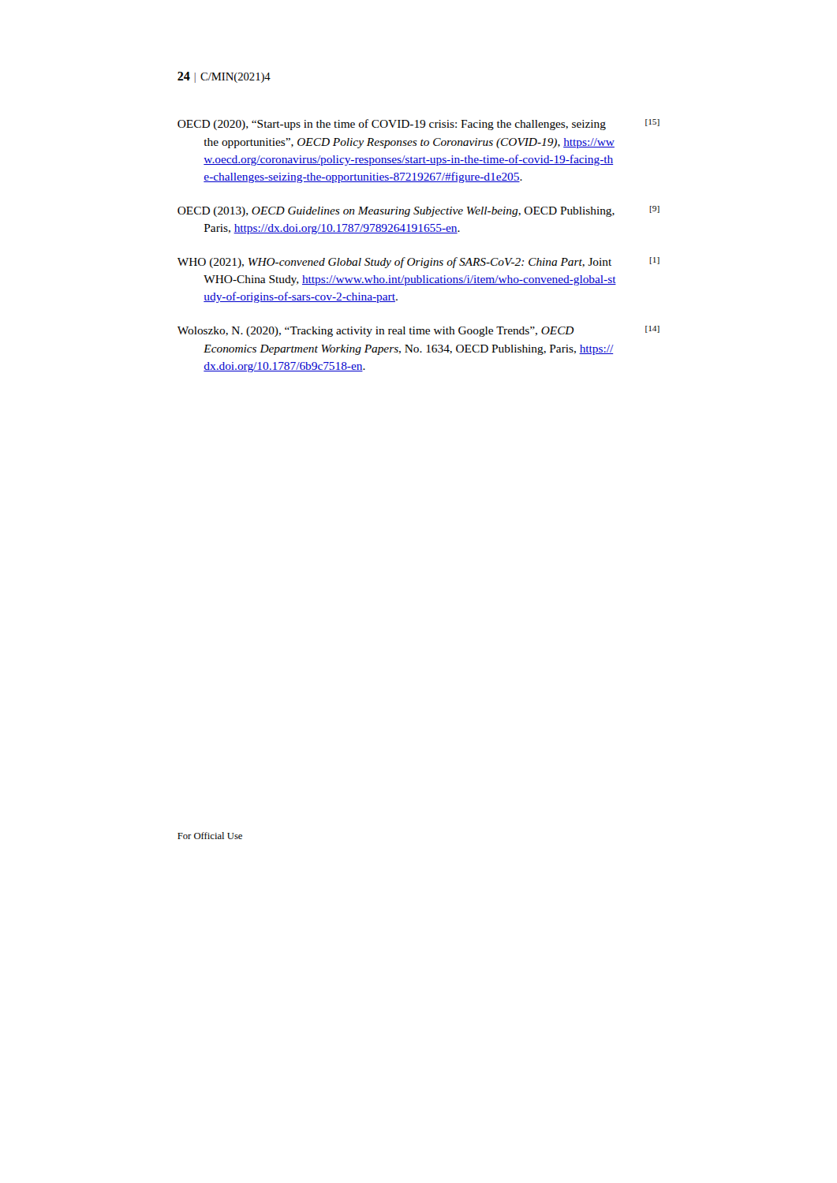24|C/MIN(2021)4
[15] OECD (2020), “Start-ups in the time of COVID-19 crisis: Facing the challenges, seizing the opportunities”, OECD Policy Responses to Coronavirus (COVID-19), https://www.oecd.org/coronavirus/policy-responses/start-ups-in-the-time-of-covid-19-facing-the-challenges-seizing-the-opportunities-87219267/#figure-d1e205.
[9] OECD (2013), OECD Guidelines on Measuring Subjective Well-being, OECD Publishing, Paris, https://dx.doi.org/10.1787/9789264191655-en.
[1] WHO (2021), WHO-convened Global Study of Origins of SARS-CoV-2: China Part, Joint WHO-China Study, https://www.who.int/publications/i/item/who-convened-global-study-of-origins-of-sars-cov-2-china-part.
[14] Woloszko, N. (2020), “Tracking activity in real time with Google Trends”, OECD Economics Department Working Papers, No. 1634, OECD Publishing, Paris, https://dx.doi.org/10.1787/6b9c7518-en.
For Official Use